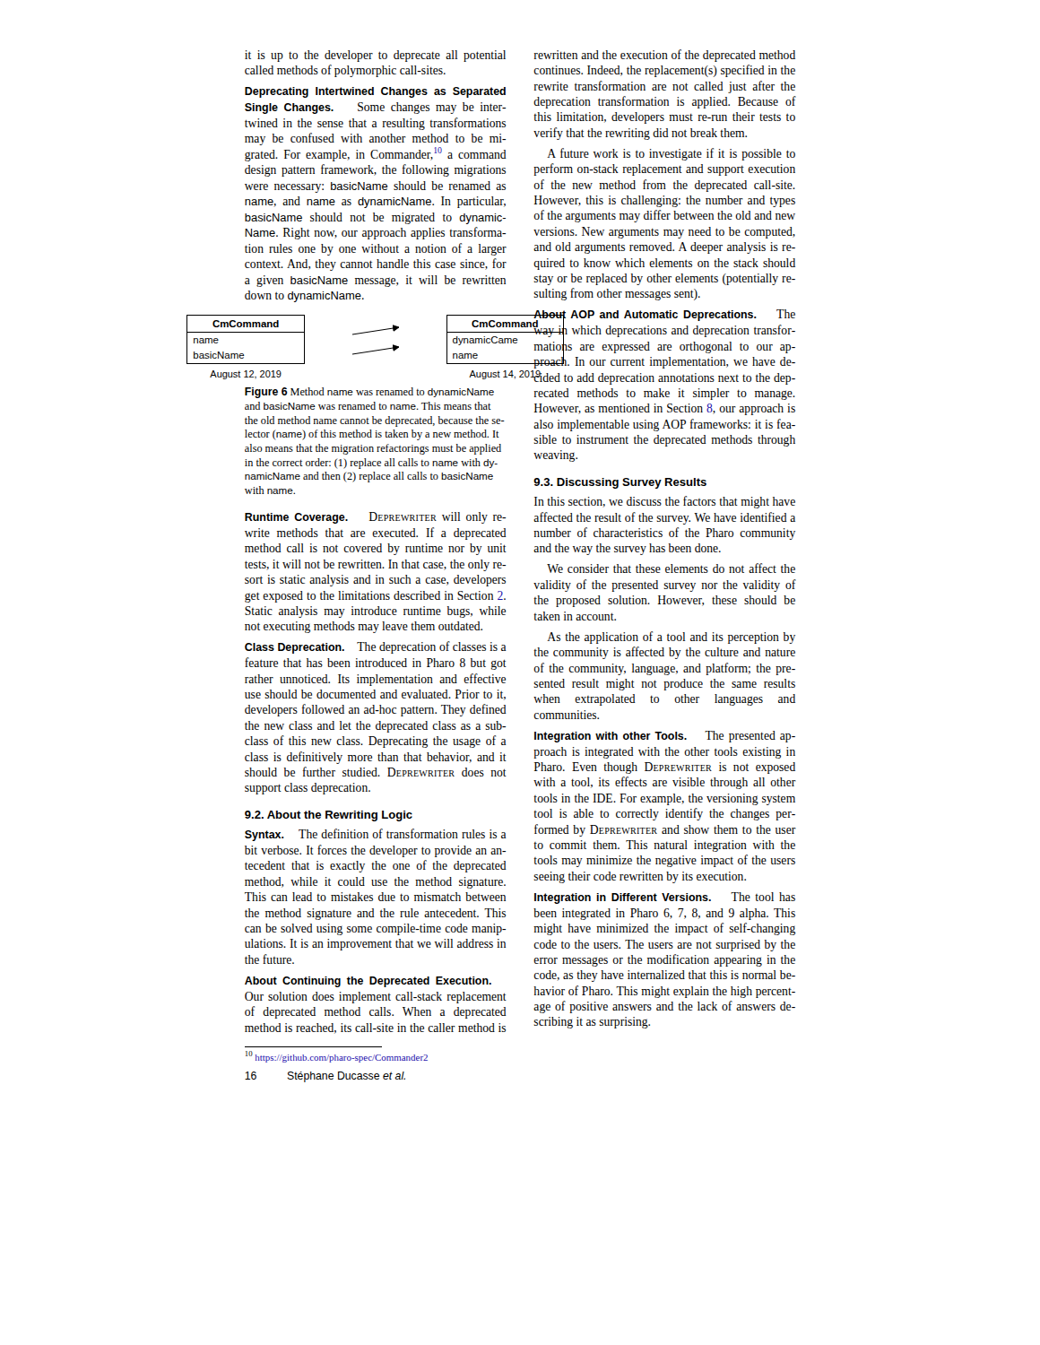it is up to the developer to deprecate all potential called methods of polymorphic call-sites.
Deprecating Intertwined Changes as Separated Single Changes. Some changes may be intertwined in the sense that a resulting transformations may be confused with another method to be migrated. For example, in Commander,10 a command design pattern framework, the following migrations were necessary: basicName should be renamed as name, and name as dynamicName. In particular, basicName should not be migrated to dynamicName. Right now, our approach applies transformation rules one by one without a notion of a larger context. And, they cannot handle this case since, for a given basicName message, it will be rewritten down to dynamicName.
CmCommand
name
basicName
August 12, 2019
CmCommand
dynamicCame
name
August 14, 2019
Figure 6 Method name was renamed to dynamicName and basicName was renamed to name. This means that the old method name cannot be deprecated, because the selector (name) of this method is taken by a new method. It also means that the migration refactorings must be applied in the correct order: (1) replace all calls to name with dynamicName and then (2) replace all calls to basicName with name.
Runtime Coverage. Deprewriter will only rewrite methods that are executed. If a deprecated method call is not covered by runtime nor by unit tests, it will not be rewritten. In that case, the only resort is static analysis and in such a case, developers get exposed to the limitations described in Section 2. Static analysis may introduce runtime bugs, while not executing methods may leave them outdated.
Class Deprecation. The deprecation of classes is a feature that has been introduced in Pharo 8 but got rather unnoticed. Its implementation and effective use should be documented and evaluated. Prior to it, developers followed an ad-hoc pattern. They defined the new class and let the deprecated class as a subclass of this new class. Deprecating the usage of a class is definitively more than that behavior, and it should be further studied. Deprewriter does not support class deprecation.
9.2. About the Rewriting Logic
Syntax. The definition of transformation rules is a bit verbose. It forces the developer to provide an antecedent that is exactly the one of the deprecated method, while it could use the method signature. This can lead to mistakes due to mismatch between the method signature and the rule antecedent. This can be solved using some compile-time code manipulations. It is an improvement that we will address in the future.
About Continuing the Deprecated Execution. Our solution does implement call-stack replacement of deprecated method calls. When a deprecated method is reached, its call-site in the caller method is rewritten and the execution of the deprecated method continues. Indeed, the replacement(s) specified in the rewrite transformation are not called just after the deprecation transformation is applied. Because of this limitation, developers must re-run their tests to verify that the rewriting did not break them.
A future work is to investigate if it is possible to perform on-stack replacement and support execution of the new method from the deprecated call-site. However, this is challenging: the number and types of the arguments may differ between the old and new versions. New arguments may need to be computed, and old arguments removed. A deeper analysis is required to know which elements on the stack should stay or be replaced by other elements (potentially resulting from other messages sent).
About AOP and Automatic Deprecations. The way in which deprecations and deprecation transformations are expressed are orthogonal to our approach. In our current implementation, we have decided to add deprecation annotations next to the deprecated methods to make it simpler to manage. However, as mentioned in Section 8, our approach is also implementable using AOP frameworks: it is feasible to instrument the deprecated methods through weaving.
9.3. Discussing Survey Results
In this section, we discuss the factors that might have affected the result of the survey. We have identified a number of characteristics of the Pharo community and the way the survey has been done.
We consider that these elements do not affect the validity of the presented survey nor the validity of the proposed solution. However, these should be taken in account.
As the application of a tool and its perception by the community is affected by the culture and nature of the community, language, and platform; the presented result might not produce the same results when extrapolated to other languages and communities.
Integration with other Tools. The presented approach is integrated with the other tools existing in Pharo. Even though Deprewriter is not exposed with a tool, its effects are visible through all other tools in the IDE. For example, the versioning system tool is able to correctly identify the changes performed by Deprewriter and show them to the user to commit them. This natural integration with the tools may minimize the negative impact of the users seeing their code rewritten by its execution.
Integration in Different Versions. The tool has been integrated in Pharo 6, 7, 8, and 9 alpha. This might have minimized the impact of self-changing code to the users. The users are not surprised by the error messages or the modification appearing in the code, as they have internalized that this is normal behavior of Pharo. This might explain the high percentage of positive answers and the lack of answers describing it as surprising.
10 https://github.com/pharo-spec/Commander2
16 Stéphane Ducasse et al.